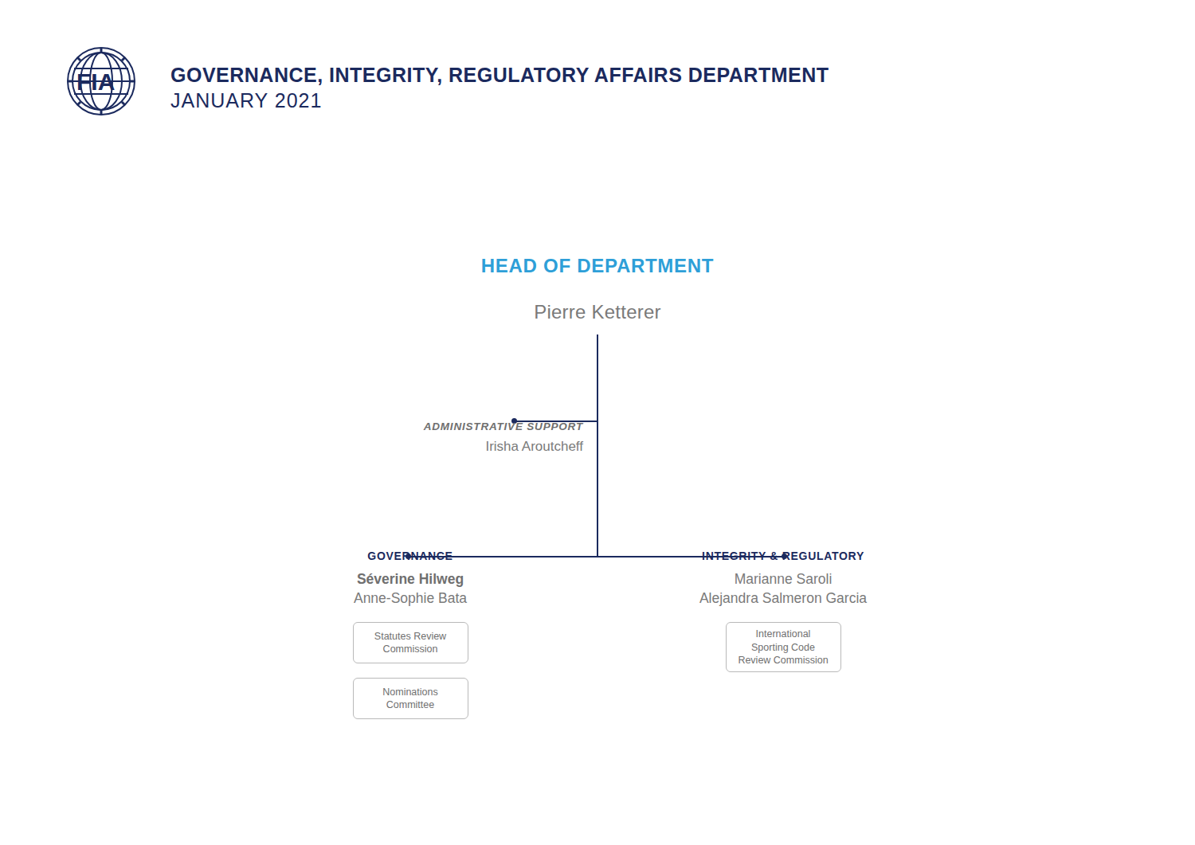FIA
Governance, Integrity, Regulatory Affairs Department
January 2021
Head of Department
Pierre Ketterer
Administrative Support
Irisha Aroutcheff
Governance
Séverine Hilweg
Anne-Sophie Bata
Statutes Review
Commission
Nominations
Committee
Integrity & Regulatory
Marianne Saroli
Alejandra Salmeron Garcia
International
Sporting Code
Review Commission